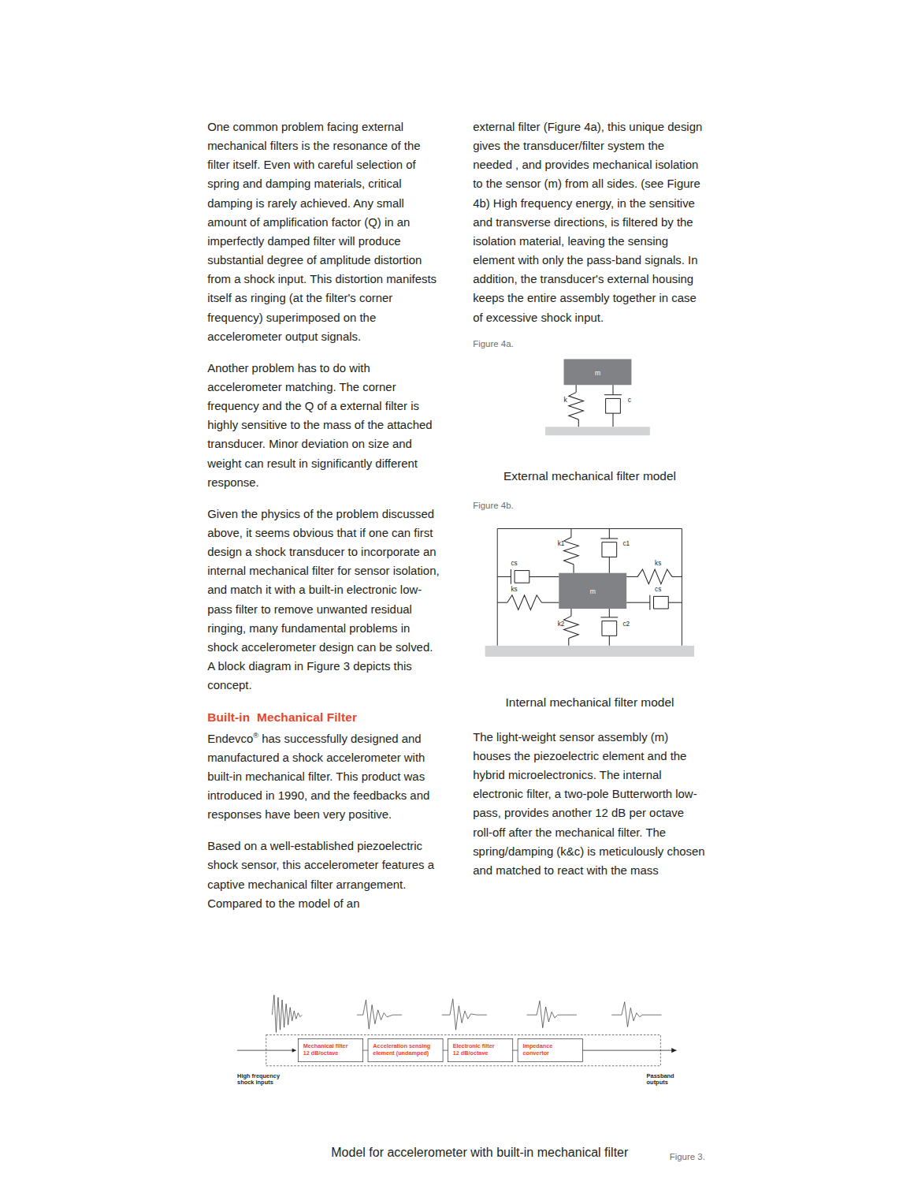One common problem facing external mechanical filters is the resonance of the filter itself. Even with careful selection of spring and damping materials, critical damping is rarely achieved. Any small amount of amplification factor (Q) in an imperfectly damped filter will produce substantial degree of amplitude distortion from a shock input. This distortion manifests itself as ringing (at the filter's corner frequency) superimposed on the accelerometer output signals.
Another problem has to do with accelerometer matching. The corner frequency and the Q of a external filter is highly sensitive to the mass of the attached transducer. Minor deviation on size and weight can result in significantly different response.
Given the physics of the problem discussed above, it seems obvious that if one can first design a shock transducer to incorporate an internal mechanical filter for sensor isolation, and match it with a built-in electronic low-pass filter to remove unwanted residual ringing, many fundamental problems in shock accelerometer design can be solved. A block diagram in Figure 3 depicts this concept.
Built-in Mechanical Filter
Endevco® has successfully designed and manufactured a shock accelerometer with built-in mechanical filter. This product was introduced in 1990, and the feedbacks and responses have been very positive.
Based on a well-established piezoelectric shock sensor, this accelerometer features a captive mechanical filter arrangement. Compared to the model of an
external filter (Figure 4a), this unique design gives the transducer/filter system the needed , and provides mechanical isolation to the sensor (m) from all sides. (see Figure 4b) High frequency energy, in the sensitive and transverse directions, is filtered by the isolation material, leaving the sensing element with only the pass-band signals. In addition, the transducer's external housing keeps the entire assembly together in case of excessive shock input.
Figure 4a.
m k c
External mechanical filter model
Figure 4b.
m k1 c1 k2 c2 cs ks ks cs
Internal mechanical filter model
The light-weight sensor assembly (m) houses the piezoelectric element and the hybrid microelectronics. The internal electronic filter, a two-pole Butterworth low-pass, provides another 12 dB per octave roll-off after the mechanical filter. The spring/damping (k&c) is meticulously chosen and matched to react with the mass
Mechanical filter 12 dB/octave Acceleration sensing element (undamped) Electronic filter 12 dB/octave Impedance convertor High frequency shock inputs Passband outputs
Model for accelerometer with built-in mechanical filter
Figure 3.